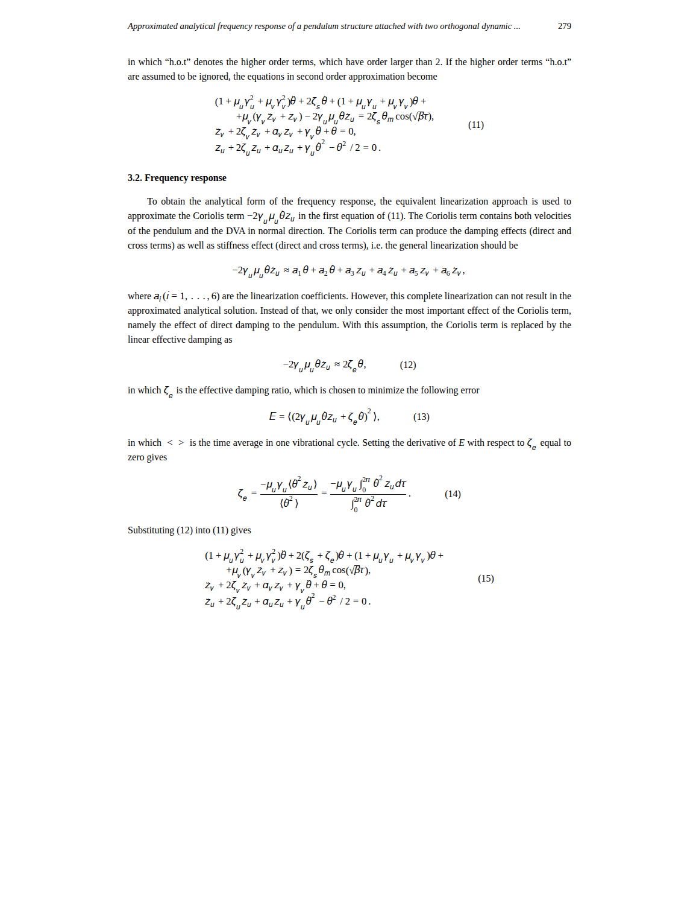Approximated analytical frequency response of a pendulum structure attached with two orthogonal dynamic ... 279
in which “h.o.t” denotes the higher order terms, which have order larger than 2. If the higher order terms “h.o.t” are assumed to be ignored, the equations in second order approximation become
(1+μuγu2+μvγv2) θ̈ +2ζsθ˙ +(1+μuγu+μvγv)θ+
+μv (γvz̈v+zv) −2γuμuθ˙z˙u =2ζsθmcos(βτ),
z̈v+2ζvz˙v+αvzv+γvθ̈+θ=0,
z̈u+2ζuz˙u+αuzu+γuθ˙2−θ2/2=0.
(11)
3.2. Frequency response
To obtain the analytical form of the frequency response, the equivalent linearization approach is used to approximate the Coriolis term −2γuμuθ˙z˙u in the first equation of (11). The Coriolis term contains both velocities of the pendulum and the DVA in normal direction. The Coriolis term can produce the damping effects (direct and cross terms) as well as stiffness effect (direct and cross terms), i.e. the general linearization should be
−2γuμuθ˙z˙u ≈ a1θ+ a2θ˙+ a3zu+ a4z˙u+ a5zv+ a6z˙v ,
where ai(i=1,...,6) are the linearization coefficients. However, this complete linearization can not result in the approximated analytical solution. Instead of that, we only consider the most important effect of the Coriolis term, namely the effect of direct damping to the pendulum. With this assumption, the Coriolis term is replaced by the linear effective damping as
−2γuμuθ˙z˙u ≈ 2ζeθ˙,
(12)
in which ζe is the effective damping ratio, which is chosen to minimize the following error
E= ⟨ (2γuμuθ˙z˙u+ζeθ˙) 2 ⟩,
(13)
in which <> is the time average in one vibrational cycle. Setting the derivative of E with respect to ζe equal to zero gives
ζe = −μuγu⟨θ˙2z˙u⟩ ⟨θ˙2⟩ = −μuγu ∫ 0 2π θ˙2z˙udτ ∫ 0 2π θ˙2dτ .
(14)
Substituting (12) into (11) gives
(1+μuγu2+μvγv2) θ̈ +2(ζs+ζe)θ˙ +(1+μuγu+μvγv)θ+
+μv (γvz̈v+zv) =2ζsθmcos(βτ),
z̈v+2ζvz˙v+αvzv+γvθ̈+θ=0,
z̈u+2ζuz˙u+αuzu+γuθ˙2−θ2/2=0.
(15)